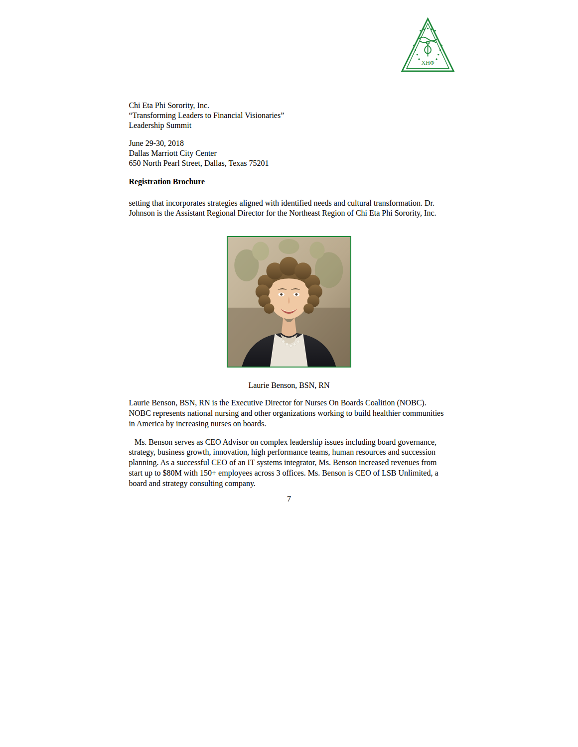Chi Eta Phi Sorority, Inc. crest ΧΗΦ
Chi Eta Phi Sorority, Inc.
“Transforming Leaders to Financial Visionaries”
Leadership Summit
June 29-30, 2018
Dallas Marriott City Center
650 North Pearl Street, Dallas, Texas 75201
Registration Brochure
setting that incorporates strategies aligned with identified needs and cultural transformation. Dr. Johnson is the Assistant Regional Director for the Northeast Region of Chi Eta Phi Sorority, Inc.
Portrait photograph of Laurie Benson, BSN, RN
Laurie Benson, BSN, RN
Laurie Benson, BSN, RN is the Executive Director for Nurses On Boards Coalition (NOBC). NOBC represents national nursing and other organizations working to build healthier communities in America by increasing nurses on boards.
Ms. Benson serves as CEO Advisor on complex leadership issues including board governance, strategy, business growth, innovation, high performance teams, human resources and succession planning. As a successful CEO of an IT systems integrator, Ms. Benson increased revenues from start up to $80M with 150+ employees across 3 offices. Ms. Benson is CEO of LSB Unlimited, a board and strategy consulting company.
7